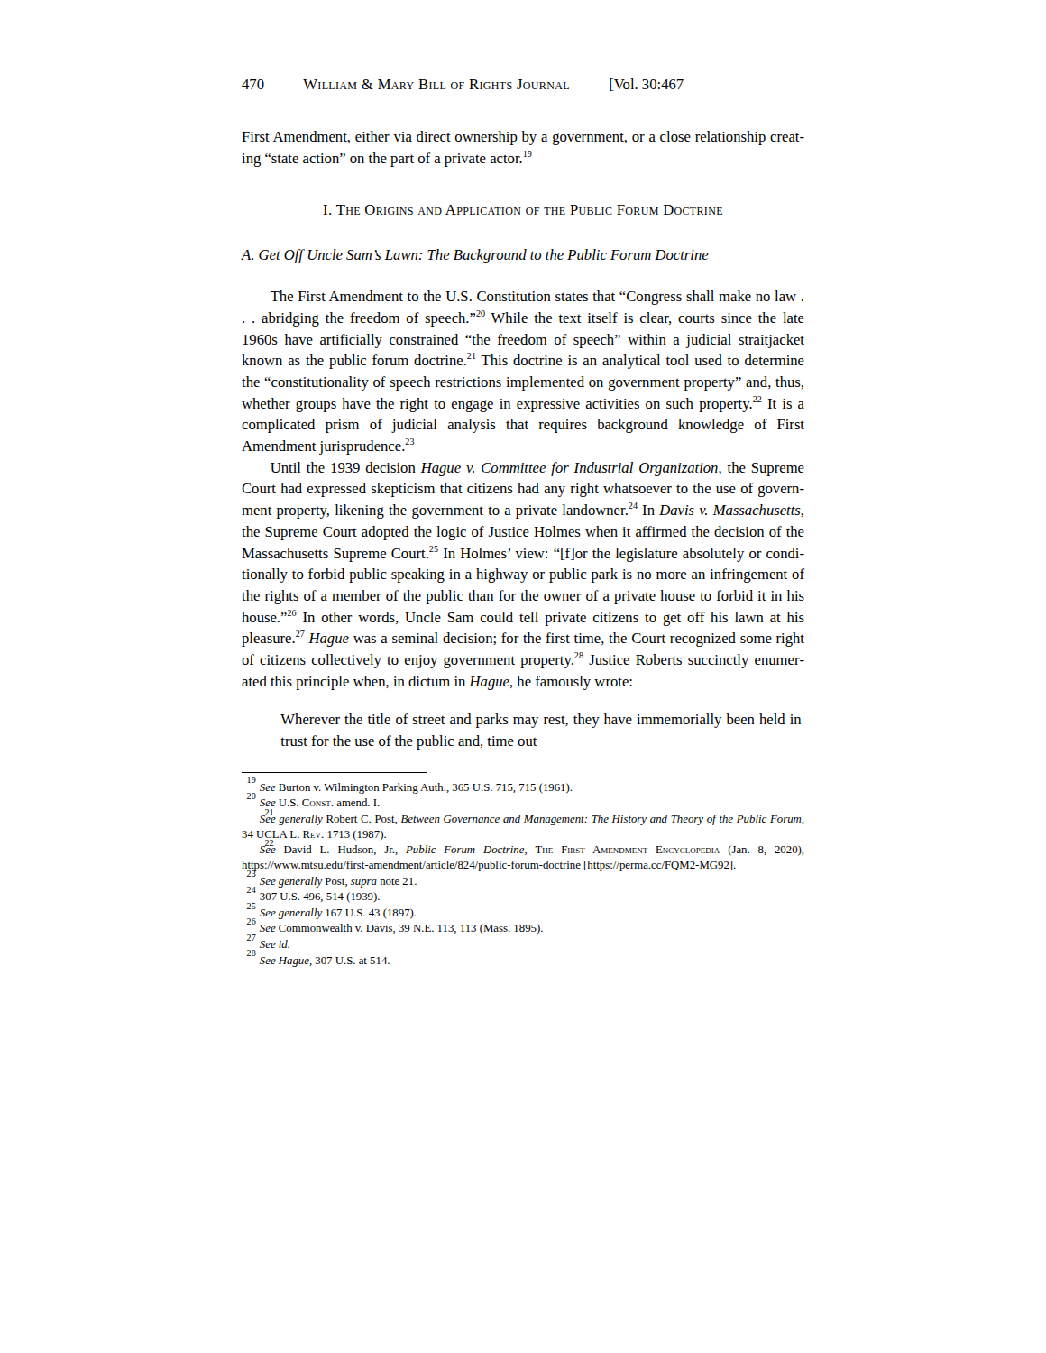470 William & Mary Bill of Rights Journal [Vol. 30:467
First Amendment, either via direct ownership by a government, or a close relationship creating “state action” on the part of a private actor.19
I. The Origins and Application of the Public Forum Doctrine
A. Get Off Uncle Sam’s Lawn: The Background to the Public Forum Doctrine
The First Amendment to the U.S. Constitution states that “Congress shall make no law . . . abridging the freedom of speech.”20 While the text itself is clear, courts since the late 1960s have artificially constrained “the freedom of speech” within a judicial straitjacket known as the public forum doctrine.21 This doctrine is an analytical tool used to determine the “constitutionality of speech restrictions implemented on government property” and, thus, whether groups have the right to engage in expressive activities on such property.22 It is a complicated prism of judicial analysis that requires background knowledge of First Amendment jurisprudence.23
Until the 1939 decision Hague v. Committee for Industrial Organization, the Supreme Court had expressed skepticism that citizens had any right whatsoever to the use of government property, likening the government to a private landowner.24 In Davis v. Massachusetts, the Supreme Court adopted the logic of Justice Holmes when it affirmed the decision of the Massachusetts Supreme Court.25 In Holmes’ view: “[f]or the legislature absolutely or conditionally to forbid public speaking in a highway or public park is no more an infringement of the rights of a member of the public than for the owner of a private house to forbid it in his house.”26 In other words, Uncle Sam could tell private citizens to get off his lawn at his pleasure.27 Hague was a seminal decision; for the first time, the Court recognized some right of citizens collectively to enjoy government property.28 Justice Roberts succinctly enumerated this principle when, in dictum in Hague, he famously wrote:
Wherever the title of street and parks may rest, they have immemorially been held in trust for the use of the public and, time out
See Burton v. Wilmington Parking Auth., 365 U.S. 715, 715 (1961).
See U.S. Const. amend. I.
See generally Robert C. Post, Between Governance and Management: The History and Theory of the Public Forum, 34 UCLA L. Rev. 1713 (1987).
See David L. Hudson, Jr., Public Forum Doctrine, The First Amendment Encyclopedia (Jan. 8, 2020), https://www.mtsu.edu/first-amendment/article/824/public-forum-doctrine [https://perma.cc/FQM2-MG92].
See generally Post, supra note 21.
307 U.S. 496, 514 (1939).
See generally 167 U.S. 43 (1897).
See Commonwealth v. Davis, 39 N.E. 113, 113 (Mass. 1895).
See id.
See Hague, 307 U.S. at 514.